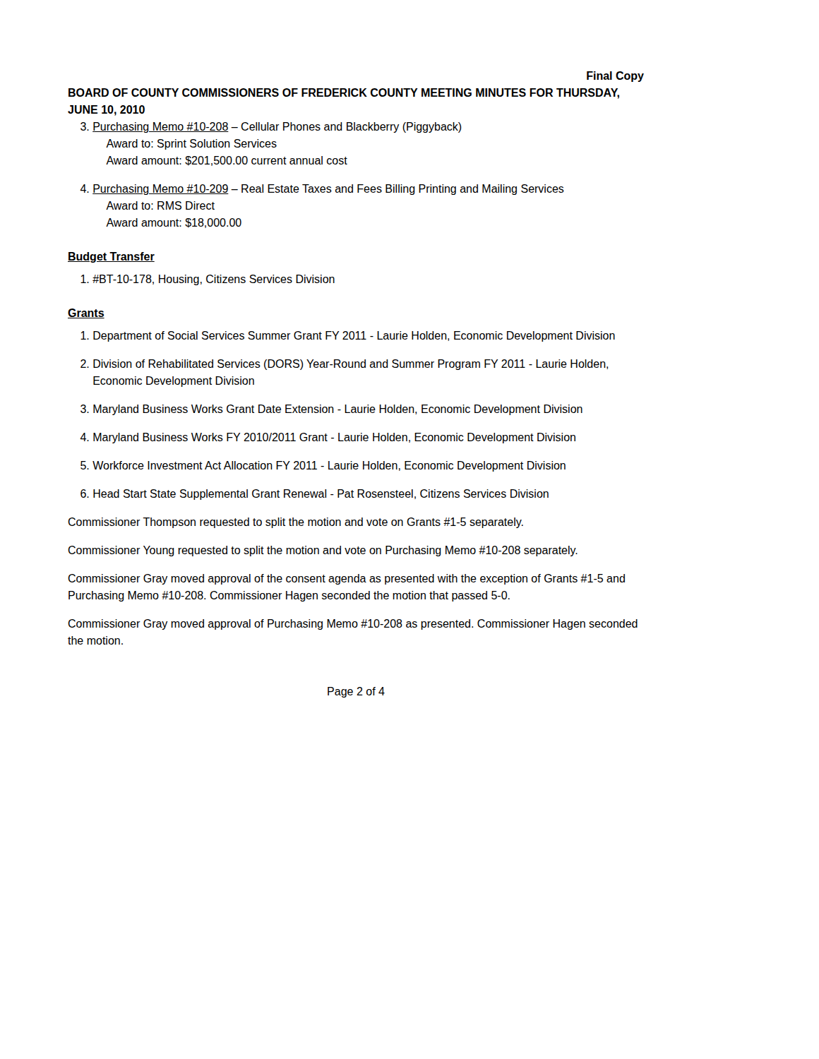Final Copy
Board of County Commissioners of Frederick County Meeting Minutes for Thursday, June 10, 2010
Purchasing Memo #10-208 – Cellular Phones and Blackberry (Piggyback)
Award to: Sprint Solution Services
Award amount: $201,500.00 current annual cost
Purchasing Memo #10-209 – Real Estate Taxes and Fees Billing Printing and Mailing Services
Award to: RMS Direct
Award amount: $18,000.00
Budget Transfer
#BT-10-178, Housing, Citizens Services Division
Grants
Department of Social Services Summer Grant FY 2011 - Laurie Holden, Economic Development Division
Division of Rehabilitated Services (DORS) Year-Round and Summer Program FY 2011 - Laurie Holden, Economic Development Division
Maryland Business Works Grant Date Extension - Laurie Holden, Economic Development Division
Maryland Business Works FY 2010/2011 Grant - Laurie Holden, Economic Development Division
Workforce Investment Act Allocation FY 2011 - Laurie Holden, Economic Development Division
Head Start State Supplemental Grant Renewal - Pat Rosensteel, Citizens Services Division
Commissioner Thompson requested to split the motion and vote on Grants #1-5 separately.
Commissioner Young requested to split the motion and vote on Purchasing Memo #10-208 separately.
Commissioner Gray moved approval of the consent agenda as presented with the exception of Grants #1-5 and Purchasing Memo #10-208. Commissioner Hagen seconded the motion that passed 5-0.
Commissioner Gray moved approval of Purchasing Memo #10-208 as presented. Commissioner Hagen seconded the motion.
Page 2 of 4